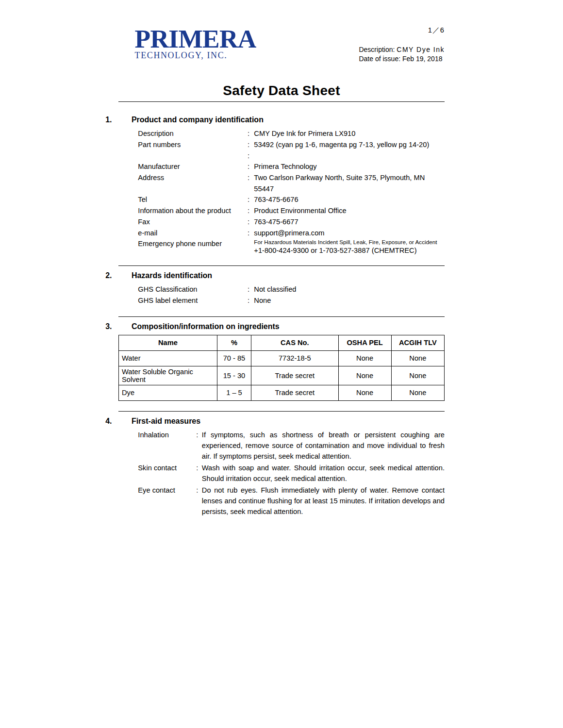PRIMERA
TECHNOLOGY, INC.
1／6
Description: CMY Dye Ink
Date of issue: Feb 19, 2018
Safety Data Sheet
1. Product and company identification
Description
:
CMY Dye Ink for Primera LX910
Part numbers
:
53492 (cyan pg 1-6, magenta pg 7-13, yellow pg 14-20)
:
Manufacturer
:
Primera Technology
Address
:
Two Carlson Parkway North, Suite 375, Plymouth, MN 55447
Tel
:
763-475-6676
Information about the product
:
Product Environmental Office
Fax
:
763-475-6677
e-mail
:
support@primera.com
Emergency phone number
For Hazardous Materials Incident Spill, Leak, Fire, Exposure, or Accident
+1-800-424-9300 or 1-703-527-3887 (CHEMTREC)
2. Hazards identification
GHS Classification
:
Not classified
GHS label element
:
None
3. Composition/information on ingredients
| Name | % | CAS No. | OSHA PEL | ACGIH TLV |
| --- | --- | --- | --- | --- |
| Water | 70 - 85 | 7732-18-5 | None | None |
| Water Soluble Organic Solvent | 15 - 30 | Trade secret | None | None |
| Dye | 1 – 5 | Trade secret | None | None |
4. First-aid measures
Inhalation
:
If symptoms, such as shortness of breath or persistent coughing are experienced, remove source of contamination and move individual to fresh air. If symptoms persist, seek medical attention.
Skin contact
:
Wash with soap and water. Should irritation occur, seek medical attention. Should irritation occur, seek medical attention.
Eye contact
:
Do not rub eyes. Flush immediately with plenty of water. Remove contact lenses and continue flushing for at least 15 minutes. If irritation develops and persists, seek medical attention.